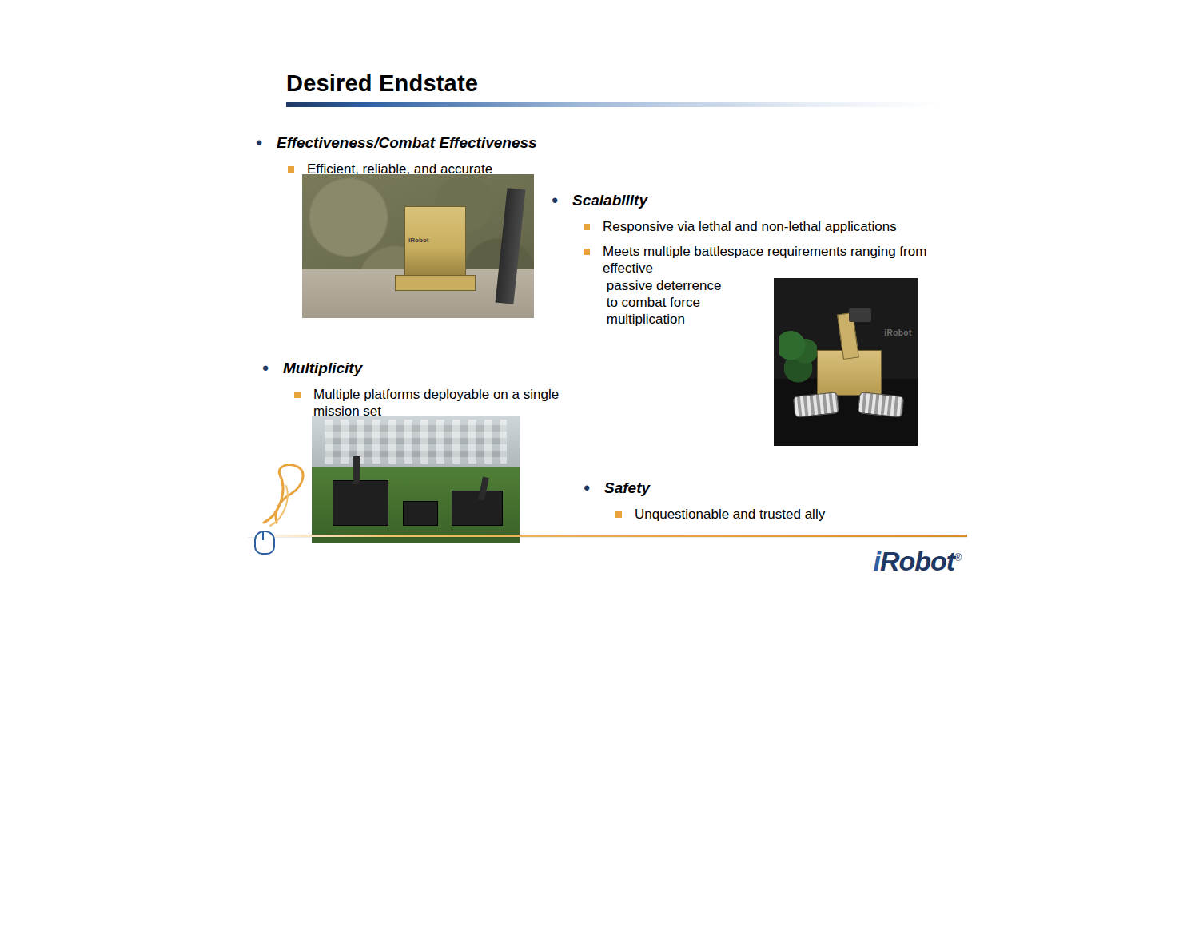Desired Endstate
Effectiveness/Combat Effectiveness
Efficient, reliable, and accurate
Scalability
Responsive via lethal and non-lethal applications
Meets multiple battlespace requirements ranging from effective
passive deterrence
to combat force
multiplication
iRobot
Multiplicity
Multiple platforms deployable on a single mission set
Safety
Unquestionable and trusted ally
i Robot®